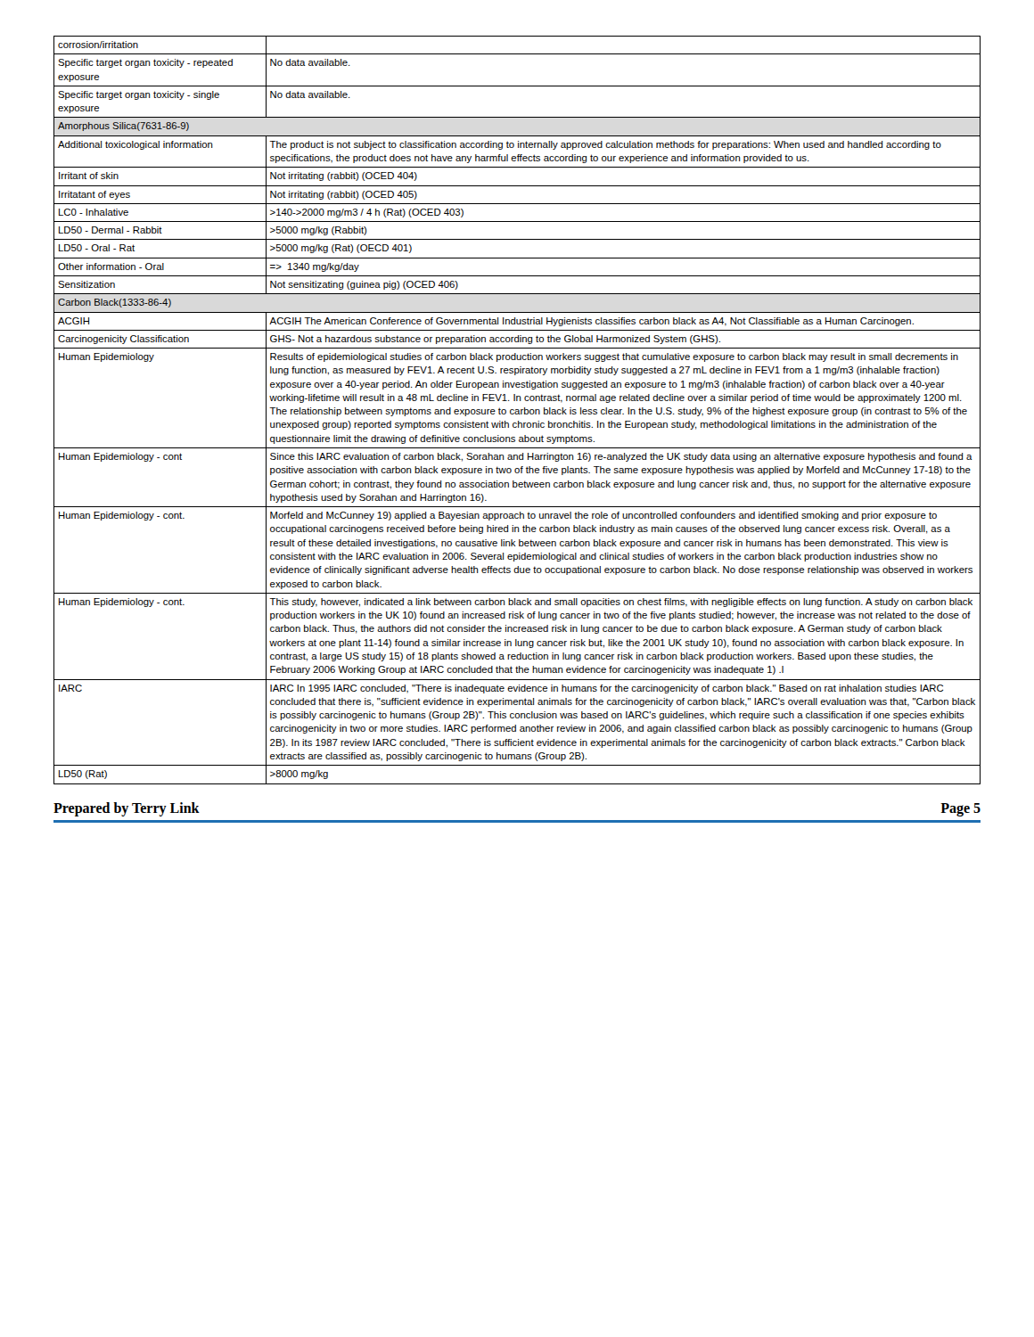| corrosion/irritation | |
| Specific target organ toxicity - repeated exposure | No data available. |
| Specific target organ toxicity - single exposure | No data available. |
| Amorphous Silica(7631-86-9) |
| Additional toxicological information | The product is not subject to classification according to internally approved calculation methods for preparations: When used and handled according to specifications, the product does not have any harmful effects according to our experience and information provided to us. |
| Irritant of skin | Not irritating (rabbit) (OCED 404) |
| Irritatant of eyes | Not irritating (rabbit) (OCED 405) |
| LC0 - Inhalative | >140->2000 mg/m3 / 4 h (Rat) (OCED 403) |
| LD50 - Dermal - Rabbit | >5000 mg/kg (Rabbit) |
| LD50 - Oral - Rat | >5000 mg/kg (Rat) (OECD 401) |
| Other information - Oral | => 1340 mg/kg/day |
| Sensitization | Not sensitizating (guinea pig) (OCED 406) |
| Carbon Black(1333-86-4) |
| ACGIH | ACGIH The American Conference of Governmental Industrial Hygienists classifies carbon black as A4, Not Classifiable as a Human Carcinogen. |
| Carcinogenicity Classification | GHS- Not a hazardous substance or preparation according to the Global Harmonized System (GHS). |
| Human Epidemiology | Results of epidemiological studies of carbon black production workers suggest that cumulative exposure to carbon black may result in small decrements in lung function, as measured by FEV1. A recent U.S. respiratory morbidity study suggested a 27 mL decline in FEV1 from a 1 mg/m3 (inhalable fraction) exposure over a 40-year period. An older European investigation suggested an exposure to 1 mg/m3 (inhalable fraction) of carbon black over a 40-year working-lifetime will result in a 48 mL decline in FEV1. In contrast, normal age related decline over a similar period of time would be approximately 1200 ml. The relationship between symptoms and exposure to carbon black is less clear. In the U.S. study, 9% of the highest exposure group (in contrast to 5% of the unexposed group) reported symptoms consistent with chronic bronchitis. In the European study, methodological limitations in the administration of the questionnaire limit the drawing of definitive conclusions about symptoms. |
| Human Epidemiology - cont | Since this IARC evaluation of carbon black, Sorahan and Harrington 16) re-analyzed the UK study data using an alternative exposure hypothesis and found a positive association with carbon black exposure in two of the five plants. The same exposure hypothesis was applied by Morfeld and McCunney 17-18) to the German cohort; in contrast, they found no association between carbon black exposure and lung cancer risk and, thus, no support for the alternative exposure hypothesis used by Sorahan and Harrington 16). |
| Human Epidemiology - cont. | Morfeld and McCunney 19) applied a Bayesian approach to unravel the role of uncontrolled confounders and identified smoking and prior exposure to occupational carcinogens received before being hired in the carbon black industry as main causes of the observed lung cancer excess risk. Overall, as a result of these detailed investigations, no causative link between carbon black exposure and cancer risk in humans has been demonstrated. This view is consistent with the IARC evaluation in 2006. Several epidemiological and clinical studies of workers in the carbon black production industries show no evidence of clinically significant adverse health effects due to occupational exposure to carbon black. No dose response relationship was observed in workers exposed to carbon black. |
| Human Epidemiology - cont. | This study, however, indicated a link between carbon black and small opacities on chest films, with negligible effects on lung function. A study on carbon black production workers in the UK 10) found an increased risk of lung cancer in two of the five plants studied; however, the increase was not related to the dose of carbon black. Thus, the authors did not consider the increased risk in lung cancer to be due to carbon black exposure. A German study of carbon black workers at one plant 11-14) found a similar increase in lung cancer risk but, like the 2001 UK study 10), found no association with carbon black exposure. In contrast, a large US study 15) of 18 plants showed a reduction in lung cancer risk in carbon black production workers. Based upon these studies, the February 2006 Working Group at IARC concluded that the human evidence for carcinogenicity was inadequate 1) .l |
| IARC | IARC In 1995 IARC concluded, "There is inadequate evidence in humans for the carcinogenicity of carbon black." Based on rat inhalation studies IARC concluded that there is, "sufficient evidence in experimental animals for the carcinogenicity of carbon black," IARC's overall evaluation was that, "Carbon black is possibly carcinogenic to humans (Group 2B)". This conclusion was based on IARC's guidelines, which require such a classification if one species exhibits carcinogenicity in two or more studies. IARC performed another review in 2006, and again classified carbon black as possibly carcinogenic to humans (Group 2B). In its 1987 review IARC concluded, "There is sufficient evidence in experimental animals for the carcinogenicity of carbon black extracts." Carbon black extracts are classified as, possibly carcinogenic to humans (Group 2B). |
| LD50 (Rat) | >8000 mg/kg |
Prepared by Terry Link Page 5